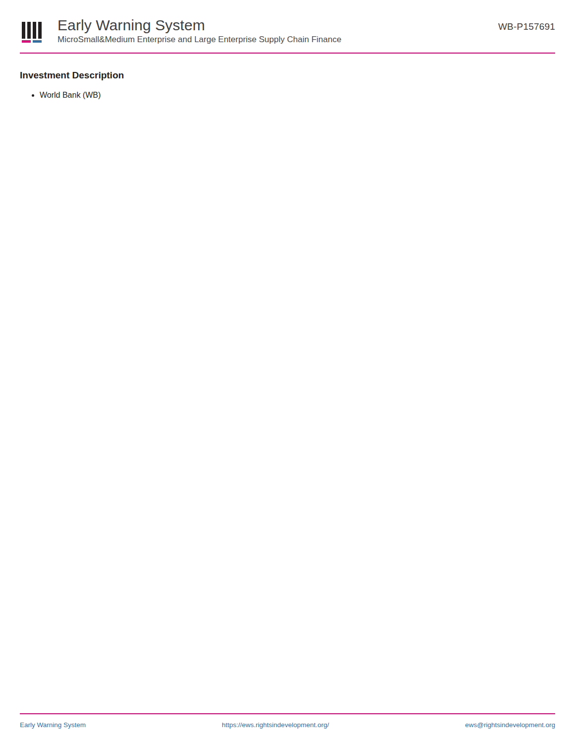Early Warning System logo
Early Warning System
MicroSmall&Medium Enterprise and Large Enterprise Supply Chain Finance
WB-P157691
Investment Description
World Bank (WB)
Early Warning System
https://ews.rightsindevelopment.org/
ews@rightsindevelopment.org